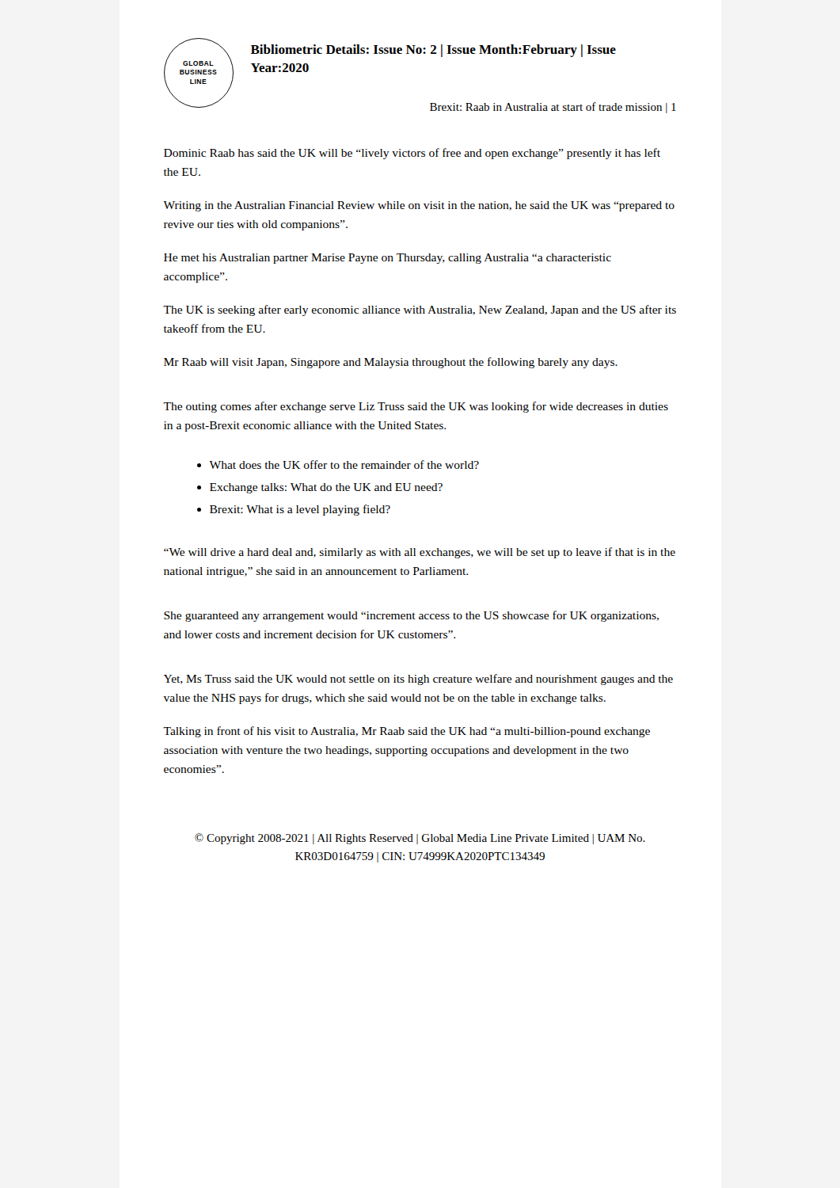Global Business Line
Bibliometric Details: Issue No: 2 | Issue Month:February | Issue Year:2020
Brexit: Raab in Australia at start of trade mission | 1
Dominic Raab has said the UK will be “lively victors of free and open exchange” presently it has left the EU.
Writing in the Australian Financial Review while on visit in the nation, he said the UK was “prepared to revive our ties with old companions”.
He met his Australian partner Marise Payne on Thursday, calling Australia “a characteristic accomplice”.
The UK is seeking after early economic alliance with Australia, New Zealand, Japan and the US after its takeoff from the EU.
Mr Raab will visit Japan, Singapore and Malaysia throughout the following barely any days.
The outing comes after exchange serve Liz Truss said the UK was looking for wide decreases in duties in a post-Brexit economic alliance with the United States.
What does the UK offer to the remainder of the world?
Exchange talks: What do the UK and EU need?
Brexit: What is a level playing field?
“We will drive a hard deal and, similarly as with all exchanges, we will be set up to leave if that is in the national intrigue,” she said in an announcement to Parliament.
She guaranteed any arrangement would “increment access to the US showcase for UK organizations, and lower costs and increment decision for UK customers”.
Yet, Ms Truss said the UK would not settle on its high creature welfare and nourishment gauges and the value the NHS pays for drugs, which she said would not be on the table in exchange talks.
Talking in front of his visit to Australia, Mr Raab said the UK had “a multi-billion-pound exchange association with venture the two headings, supporting occupations and development in the two economies”.
© Copyright 2008-2021 | All Rights Reserved | Global Media Line Private Limited | UAM No. KR03D0164759 | CIN: U74999KA2020PTC134349